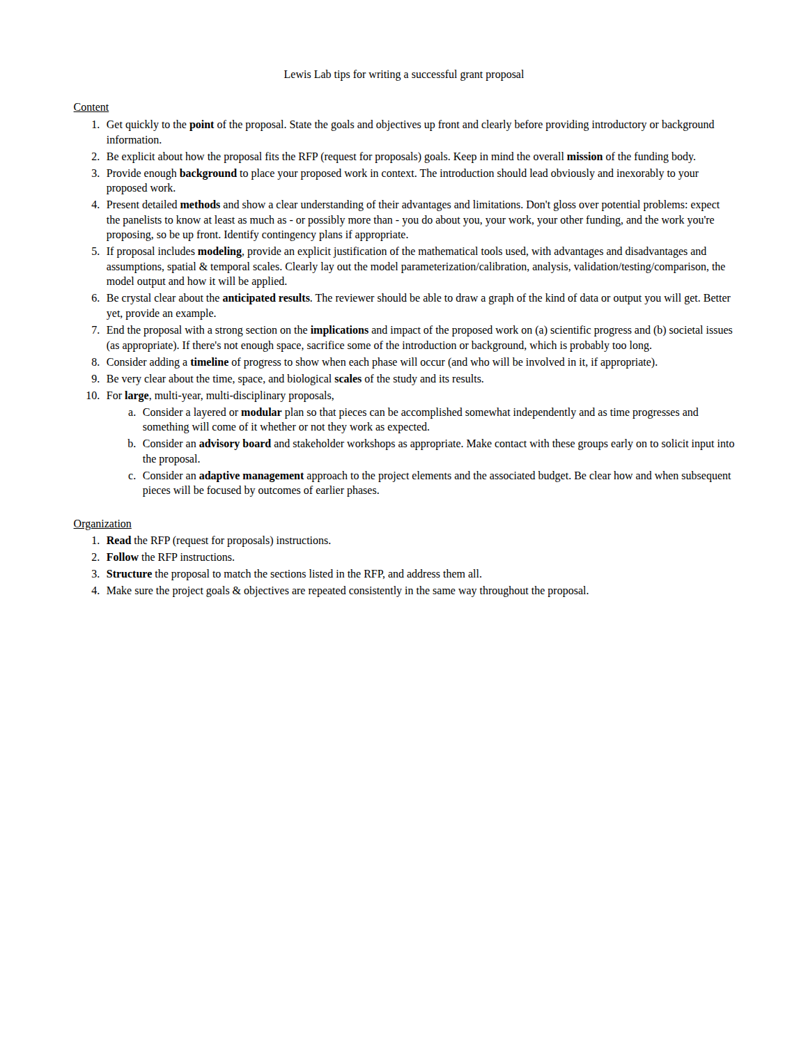Lewis Lab tips for writing a successful grant proposal
Content
Get quickly to the point of the proposal. State the goals and objectives up front and clearly before providing introductory or background information.
Be explicit about how the proposal fits the RFP (request for proposals) goals. Keep in mind the overall mission of the funding body.
Provide enough background to place your proposed work in context. The introduction should lead obviously and inexorably to your proposed work.
Present detailed methods and show a clear understanding of their advantages and limitations. Don't gloss over potential problems: expect the panelists to know at least as much as - or possibly more than - you do about you, your work, your other funding, and the work you're proposing, so be up front. Identify contingency plans if appropriate.
If proposal includes modeling, provide an explicit justification of the mathematical tools used, with advantages and disadvantages and assumptions, spatial & temporal scales. Clearly lay out the model parameterization/calibration, analysis, validation/testing/comparison, the model output and how it will be applied.
Be crystal clear about the anticipated results. The reviewer should be able to draw a graph of the kind of data or output you will get. Better yet, provide an example.
End the proposal with a strong section on the implications and impact of the proposed work on (a) scientific progress and (b) societal issues (as appropriate). If there's not enough space, sacrifice some of the introduction or background, which is probably too long.
Consider adding a timeline of progress to show when each phase will occur (and who will be involved in it, if appropriate).
Be very clear about the time, space, and biological scales of the study and its results.
For large, multi-year, multi-disciplinary proposals,
Consider a layered or modular plan so that pieces can be accomplished somewhat independently and as time progresses and something will come of it whether or not they work as expected.
Consider an advisory board and stakeholder workshops as appropriate. Make contact with these groups early on to solicit input into the proposal.
Consider an adaptive management approach to the project elements and the associated budget. Be clear how and when subsequent pieces will be focused by outcomes of earlier phases.
Organization
Read the RFP (request for proposals) instructions.
Follow the RFP instructions.
Structure the proposal to match the sections listed in the RFP, and address them all.
Make sure the project goals & objectives are repeated consistently in the same way throughout the proposal.